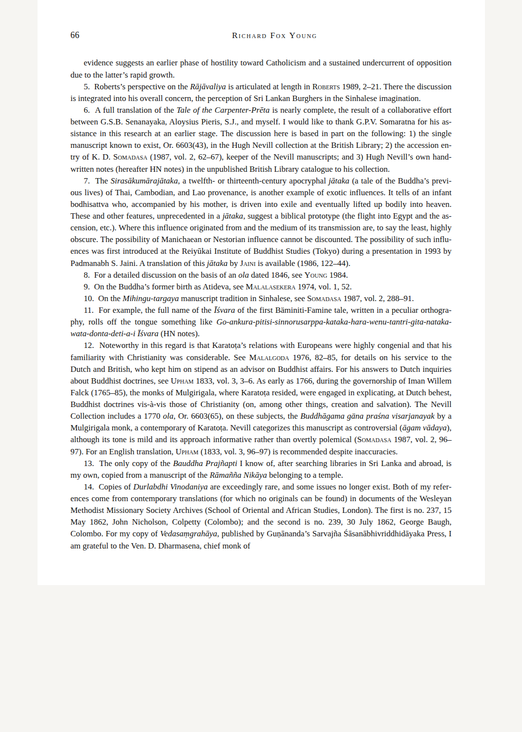66 Richard Fox Young
evidence suggests an earlier phase of hostility toward Catholicism and a sustained undercurrent of opposition due to the latter’s rapid growth.
Roberts’s perspective on the Rājāvaliya is articulated at length in Roberts 1989, 2–21. There the discussion is integrated into his overall concern, the perception of Sri Lankan Burghers in the Sinhalese imagination.
A full translation of the Tale of the Carpenter-Prēta is nearly complete, the result of a collaborative effort between G.S.B. Senanayaka, Aloysius Pieris, S.J., and myself. I would like to thank G.P.V. Somaratna for his assistance in this research at an earlier stage. The discussion here is based in part on the following: 1) the single manuscript known to exist, Or. 6603(43), in the Hugh Nevill collection at the British Library; 2) the accession entry of K. D. Somadasa (1987, vol. 2, 62–67), keeper of the Nevill manuscripts; and 3) Hugh Nevill’s own handwritten notes (hereafter HN notes) in the unpublished British Library catalogue to his collection.
The Sirasākumārajātaka, a twelfth- or thirteenth-century apocryphal jātaka (a tale of the Buddha’s previous lives) of Thai, Cambodian, and Lao provenance, is another example of exotic influences. It tells of an infant bodhisattva who, accompanied by his mother, is driven into exile and eventually lifted up bodily into heaven. These and other features, unprecedented in a jātaka, suggest a biblical prototype (the flight into Egypt and the ascension, etc.). Where this influence originated from and the medium of its transmission are, to say the least, highly obscure. The possibility of Manichaean or Nestorian influence cannot be discounted. The possibility of such influences was first introduced at the Reiyūkai Institute of Buddhist Studies (Tokyo) during a presentation in 1993 by Padmanabh S. Jaini. A translation of this jātaka by Jaini is available (1986, 122–44).
For a detailed discussion on the basis of an ola dated 1846, see Young 1984.
On the Buddha’s former birth as Atideva, see Malalasekera 1974, vol. 1, 52.
On the Mihingu-targaya manuscript tradition in Sinhalese, see Somadasa 1987, vol. 2, 288–91.
For example, the full name of the Īśvara of the first Bäminiti-Famine tale, written in a peculiar orthography, rolls off the tongue something like Go-ankura-pitisi-sinnorusarppa-kataka-hara-wenu-tantri-gita-nataka-wata-donta-deti-a-i Īśvara (HN notes).
Noteworthy in this regard is that Karatoṭa’s relations with Europeans were highly congenial and that his familiarity with Christianity was considerable. See Malalgoda 1976, 82–85, for details on his service to the Dutch and British, who kept him on stipend as an advisor on Buddhist affairs. For his answers to Dutch inquiries about Buddhist doctrines, see Upham 1833, vol. 3, 3–6. As early as 1766, during the governorship of Iman Willem Falck (1765–85), the monks of Mulgirigala, where Karatoṭa resided, were engaged in explicating, at Dutch behest, Buddhist doctrines vis-à-vis those of Christianity (on, among other things, creation and salvation). The Nevill Collection includes a 1770 ola, Or. 6603(65), on these subjects, the Buddhāgama gäna praśna visarjanayak by a Mulgirigala monk, a contemporary of Karatoṭa. Nevill categorizes this manuscript as controversial (āgam vādaya), although its tone is mild and its approach informative rather than overtly polemical (Somadasa 1987, vol. 2, 96–97). For an English translation, Upham (1833, vol. 3, 96–97) is recommended despite inaccuracies.
The only copy of the Bauddha Prajñapti I know of, after searching libraries in Sri Lanka and abroad, is my own, copied from a manuscript of the Rāmañña Nikāya belonging to a temple.
Copies of Durlabdhi Vinodaniya are exceedingly rare, and some issues no longer exist. Both of my references come from contemporary translations (for which no originals can be found) in documents of the Wesleyan Methodist Missionary Society Archives (School of Oriental and African Studies, London). The first is no. 237, 15 May 1862, John Nicholson, Colpetty (Colombo); and the second is no. 239, 30 July 1862, George Baugh, Colombo. For my copy of Vedasaṃgrahāya, published by Guṇānanda’s Sarvajña Śāsanābhivriddhidāyaka Press, I am grateful to the Ven. D. Dharmasena, chief monk of